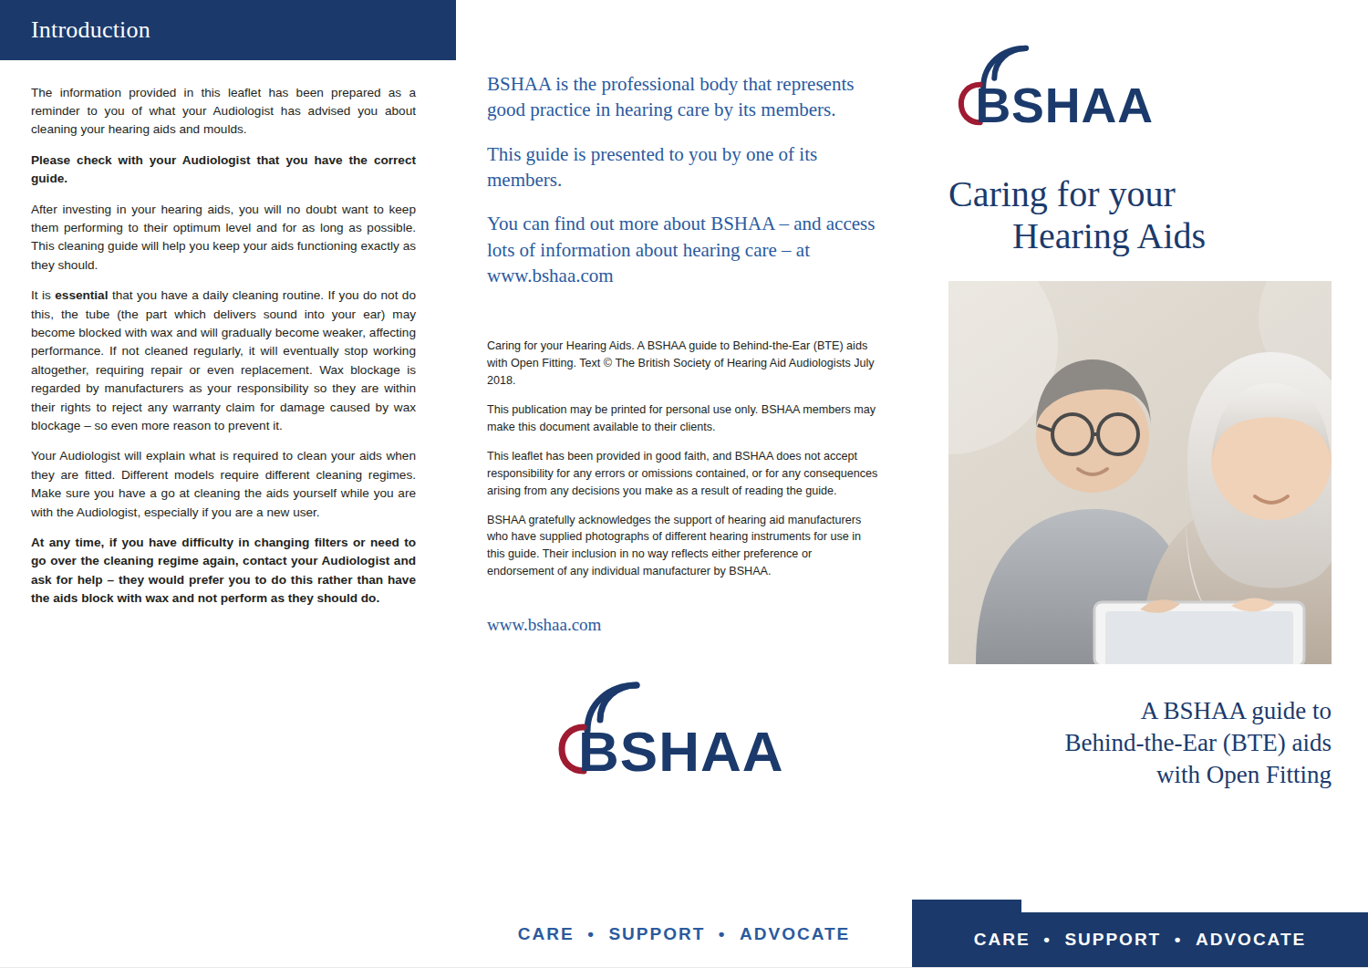Introduction
The information provided in this leaflet has been prepared as a reminder to you of what your Audiologist has advised you about cleaning your hearing aids and moulds.
Please check with your Audiologist that you have the correct guide.
After investing in your hearing aids, you will no doubt want to keep them performing to their optimum level and for as long as possible. This cleaning guide will help you keep your aids functioning exactly as they should.
It is essential that you have a daily cleaning routine. If you do not do this, the tube (the part which delivers sound into your ear) may become blocked with wax and will gradually become weaker, affecting performance. If not cleaned regularly, it will eventually stop working altogether, requiring repair or even replacement. Wax blockage is regarded by manufacturers as your responsibility so they are within their rights to reject any warranty claim for damage caused by wax blockage – so even more reason to prevent it.
Your Audiologist will explain what is required to clean your aids when they are fitted. Different models require different cleaning regimes. Make sure you have a go at cleaning the aids yourself while you are with the Audiologist, especially if you are a new user.
At any time, if you have difficulty in changing filters or need to go over the cleaning regime again, contact your Audiologist and ask for help – they would prefer you to do this rather than have the aids block with wax and not perform as they should do.
BSHAA is the professional body that represents good practice in hearing care by its members.
This guide is presented to you by one of its members.
You can find out more about BSHAA – and access lots of information about hearing care – at www.bshaa.com
Caring for your Hearing Aids. A BSHAA guide to Behind-the-Ear (BTE) aids with Open Fitting. Text © The British Society of Hearing Aid Audiologists July 2018.
This publication may be printed for personal use only. BSHAA members may make this document available to their clients.
This leaflet has been provided in good faith, and BSHAA does not accept responsibility for any errors or omissions contained, or for any consequences arising from any decisions you make as a result of reading the guide.
BSHAA gratefully acknowledges the support of hearing aid manufacturers who have supplied photographs of different hearing instruments for use in this guide. Their inclusion in no way reflects either preference or endorsement of any individual manufacturer by BSHAA.
www.bshaa.com
BSHAA
CARE • SUPPORT • ADVOCATE
BSHAA
Caring for your Hearing Aids
A BSHAA guide to Behind-the-Ear (BTE) aids with Open Fitting
CARE • SUPPORT • ADVOCATE